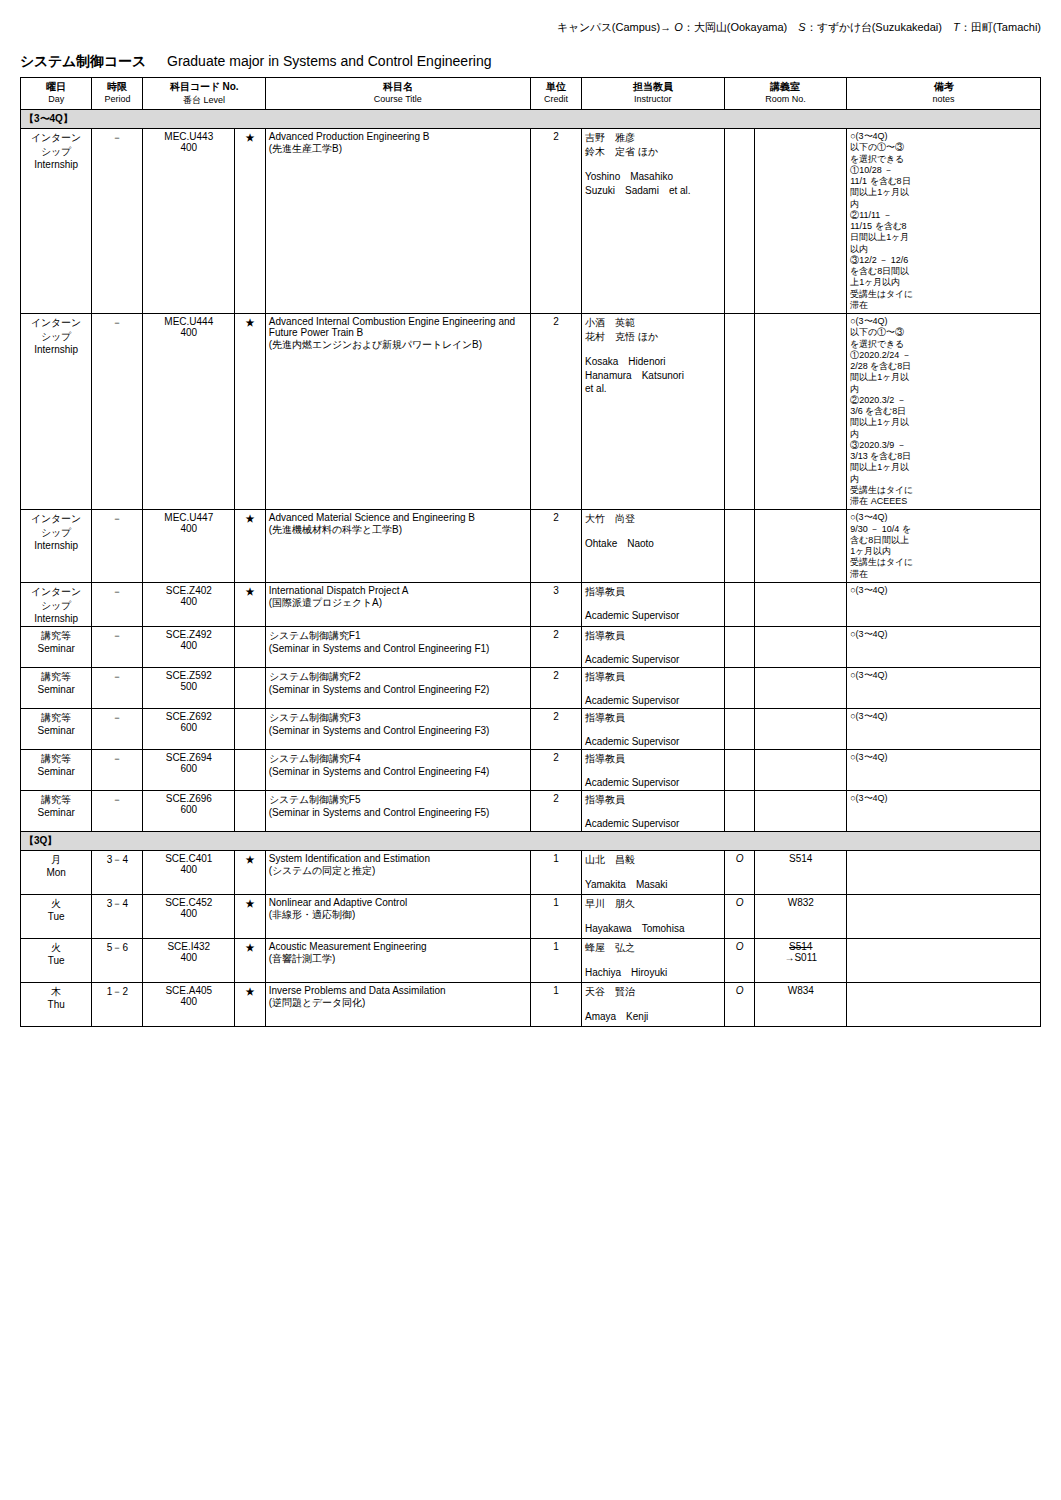キャンパス(Campus)→ O：大岡山(Ookayama)　S：すずかけ台(Suzukakedai)　T：田町(Tamachi)
システム制御コースGraduate major in Systems and Control Engineering
| 曜日 Day | 時限 Period | 科目コード No. 番台 Level | 科目名 Course Title | 単位 Credit | 担当教員 Instructor | 講義室 Room No. | 備考 notes |
| --- | --- | --- | --- | --- | --- | --- | --- |
| 【3〜4Q】 |
| インターン シップ Internship | － | MEC.U443 400 | ★ | Advanced Production Engineering B (先進生産工学B) | 2 | 吉野 雅彦 鈴木 定省 ほか Yoshino Masahiko Suzuki Sadami et al. | | | ○(3〜4Q) 以下の①〜③ を選択できる ①10/28 － 11/1 を含む8日 間以上1ヶ月以 内 ②11/11 － 11/15 を含む8 日間以上1ヶ月 以内 ③12/2 － 12/6 を含む8日間以 上1ヶ月以内 受講生はタイに 滞在 |
| インターン シップ Internship | － | MEC.U444 400 | ★ | Advanced Internal Combustion Engine Engineering and Future Power Train B (先進内燃エンジンおよび新規パワートレインB) | 2 | 小酒 英範 花村 克悟 ほか Kosaka Hidenori Hanamura Katsunori et al. | | | ○(3〜4Q) 以下の①〜③ を選択できる ①2020.2/24 － 2/28 を含む8日 間以上1ヶ月以 内 ②2020.3/2 － 3/6 を含む8日 間以上1ヶ月以 内 ③2020.3/9 － 3/13 を含む8日 間以上1ヶ月以 内 受講生はタイに 滞在 ACEEES |
| インターン シップ Internship | － | MEC.U447 400 | ★ | Advanced Material Science and Engineering B (先進機械材料の科学と工学B) | 2 | 大竹 尚登 Ohtake Naoto | | | ○(3〜4Q) 9/30 － 10/4 を 含む8日間以上 1ヶ月以内 受講生はタイに 滞在 |
| インターン シップ Internship | － | SCE.Z402 400 | ★ | International Dispatch Project A (国際派遣プロジェクトA) | 3 | 指導教員 Academic Supervisor | | | ○(3〜4Q) |
| 講究等 Seminar | － | SCE.Z492 400 | | システム制御講究F1 (Seminar in Systems and Control Engineering F1) | 2 | 指導教員 Academic Supervisor | | | ○(3〜4Q) |
| 講究等 Seminar | － | SCE.Z592 500 | | システム制御講究F2 (Seminar in Systems and Control Engineering F2) | 2 | 指導教員 Academic Supervisor | | | ○(3〜4Q) |
| 講究等 Seminar | － | SCE.Z692 600 | | システム制御講究F3 (Seminar in Systems and Control Engineering F3) | 2 | 指導教員 Academic Supervisor | | | ○(3〜4Q) |
| 講究等 Seminar | － | SCE.Z694 600 | | システム制御講究F4 (Seminar in Systems and Control Engineering F4) | 2 | 指導教員 Academic Supervisor | | | ○(3〜4Q) |
| 講究等 Seminar | － | SCE.Z696 600 | | システム制御講究F5 (Seminar in Systems and Control Engineering F5) | 2 | 指導教員 Academic Supervisor | | | ○(3〜4Q) |
| 【3Q】 |
| 月 Mon | 3－4 | SCE.C401 400 | ★ | System Identification and Estimation (システムの同定と推定) | 1 | 山北 昌毅 Yamakita Masaki | O | S514 | |
| 火 Tue | 3－4 | SCE.C452 400 | ★ | Nonlinear and Adaptive Control (非線形・適応制御) | 1 | 早川 朋久 Hayakawa Tomohisa | O | W832 | |
| 火 Tue | 5－6 | SCE.I432 400 | ★ | Acoustic Measurement Engineering (音響計測工学) | 1 | 蜂屋 弘之 Hachiya Hiroyuki | O | S514 →S011 | |
| 木 Thu | 1－2 | SCE.A405 400 | ★ | Inverse Problems and Data Assimilation (逆問題とデータ同化) | 1 | 天谷 賢治 Amaya Kenji | O | W834 | |